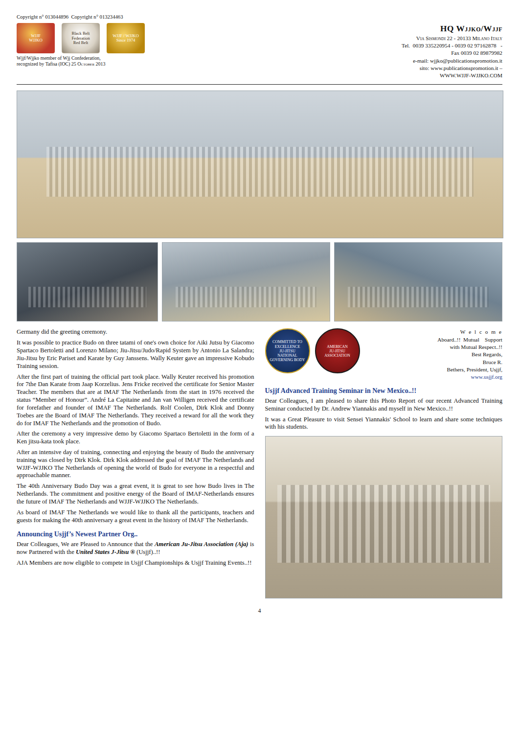Copyright n° 013044896 Copyright n° 013234463
WJJF
WJJKO
Black Belt
Federation
Red Belt
WJJF / WJJKO
Since 1974
Wjjf/Wjjko member of Wjj Confederation,
recognized by Tafisa (IOC) 25 October 2013
HQ Wjjko/Wjjf
Via Sismondi 22 - 20133 Milano Italy
Tel. 0039 335220954 - 0039 02 97162878 -
Fax 0039 02 89879982
e-mail: wjjko@publicationspromotion.it
sito: www.publicationspromotion.it –
WWW.WJJF-WJJKO.COM
Germany did the greeting ceremony.
It was possible to practice Budo on three tatami of one's own choice for Aiki Jutsu by Giacomo Spartaco Bertoletti and Lorenzo Milano; Jiu-Jitsu/Judo/Rapid System by Antonio La Salandra; Jiu-Jitsu by Eric Pariset and Karate by Guy Janssens. Wally Keuter gave an impressive Kobudo Training session.
After the first part of training the official part took place. Wally Keuter received his promotion for 7the Dan Karate from Jaap Korzelius. Jens Fricke received the certificate for Senior Master Teacher. The members that are at IMAF The Netherlands from the start in 1976 received the status “Member of Honour”. André La Capitaine and Jan van Willigen received the certificate for forefather and founder of IMAF The Netherlands. Rolf Coolen, Dirk Klok and Donny Toebes are the Board of IMAF The Netherlands. They received a reward for all the work they do for IMAF The Netherlands and the promotion of Budo.
After the ceremony a very impressive demo by Giacomo Spartaco Bertoletti in the form of a Ken jitsu-kata took place.
After an intensive day of training, connecting and enjoying the beauty of Budo the anniversary training was closed by Dirk Klok. Dirk Klok addressed the goal of IMAF The Netherlands and WJJF-WJJKO The Netherlands of opening the world of Budo for everyone in a respectful and approachable manner.
The 40th Anniversary Budo Day was a great event, it is great to see how Budo lives in The Netherlands. The commitment and positive energy of the Board of IMAF-Netherlands ensures the future of IMAF The Netherlands and WJJF-WJJKO The Netherlands.
As board of IMAF The Netherlands we would like to thank all the participants, teachers and guests for making the 40th anniversary a great event in the history of IMAF The Netherlands.
Announcing Usjjf’s Newest Partner Org..
Dear Colleagues, We are Pleased to Announce that the American Ju-Jitsu Association (Aja) is now Partnered with the United States J-Jitsu ® (Usjjf)..!!
AJA Members are now eligible to compete in Usjjf Championships & Usjjf Training Events..!!
COMMITTED TO EXCELLENCE
JU-JITSU
NATIONAL GOVERNING BODY
AMERICAN
JU-JITSU
ASSOCIATION
W e l c o m e
Aboard..!! Mutual Support
with Mutual Respect..!!
Best Regards,
Bruce R.
Bethers, President, Usjjf,
www.usjjf.org
Usjjf Advanced Training Seminar in New Mexico..!!
Dear Colleagues, I am pleased to share this Photo Report of our recent Advanced Training Seminar conducted by Dr. Andrew Yiannakis and myself in New Mexico..!!
It was a Great Pleasure to visit Sensei Yiannakis' School to learn and share some techniques with his students.
4